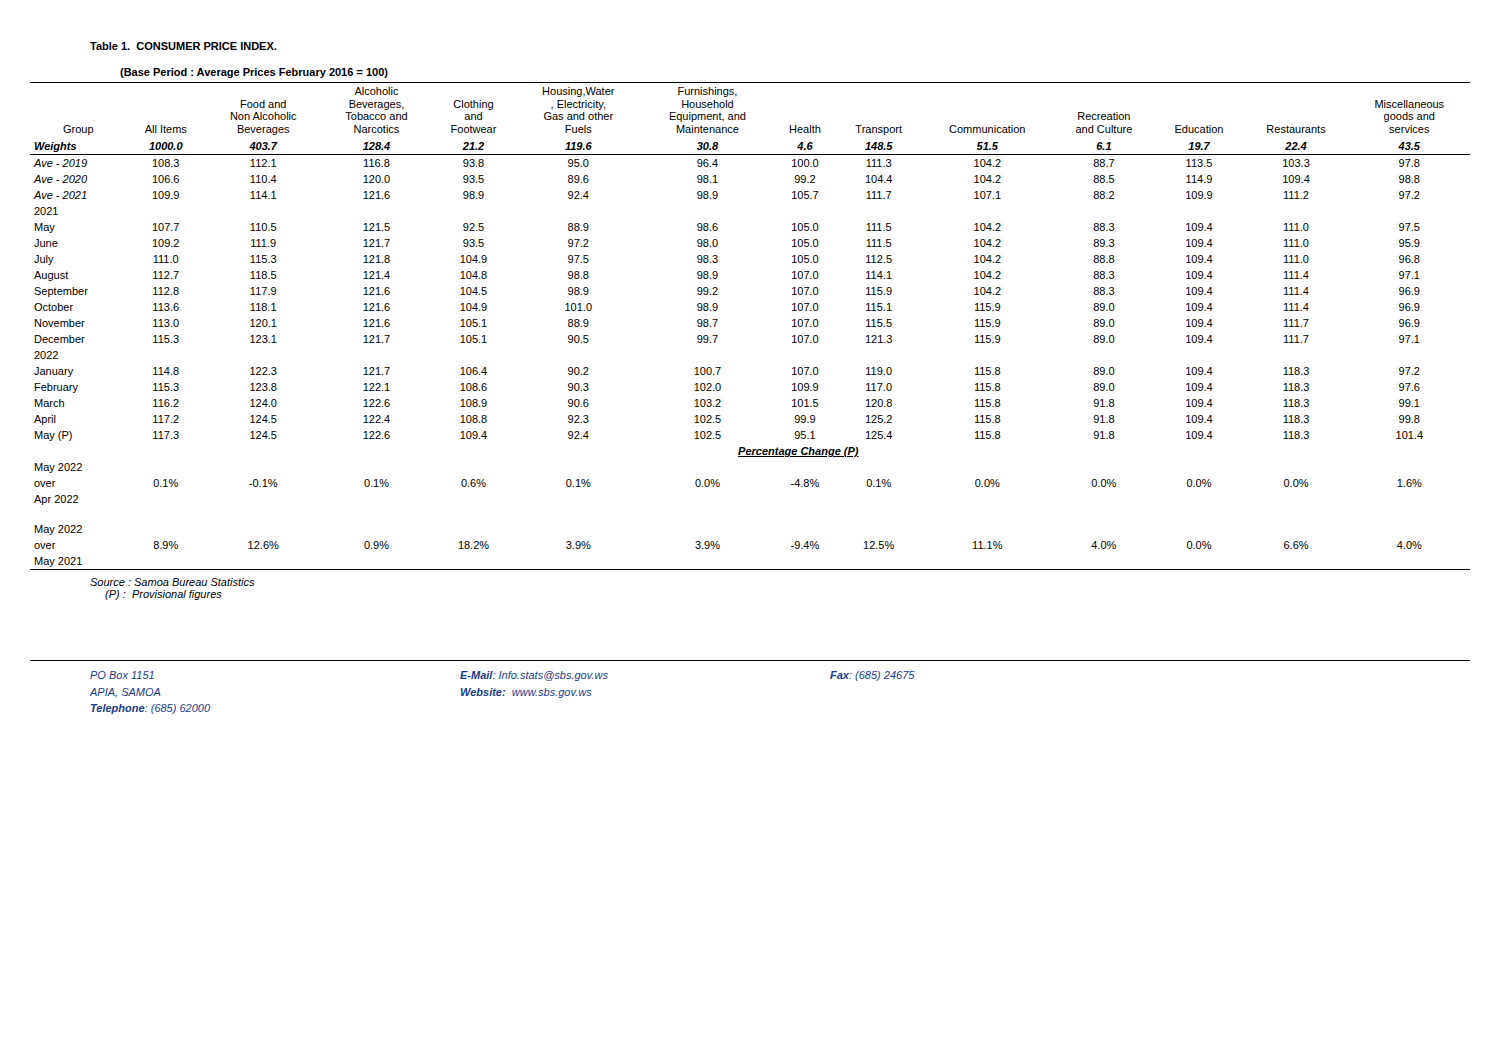Table 1. CONSUMER PRICE INDEX.
(Base Period : Average Prices February 2016 = 100)
| Group | All Items | Food and Non Alcoholic Beverages | Alcoholic Beverages, Tobacco and Narcotics | Clothing and Footwear | Housing,Water , Electricity, Gas and other Fuels | Furnishings, Household Equipment, and Maintenance | Health | Transport | Communication | Recreation and Culture | Education | Restaurants | Miscellaneous goods and services |
| --- | --- | --- | --- | --- | --- | --- | --- | --- | --- | --- | --- | --- | --- |
| Weights | 1000.0 | 403.7 | 128.4 | 21.2 | 119.6 | 30.8 | 4.6 | 148.5 | 51.5 | 6.1 | 19.7 | 22.4 | 43.5 |
| Ave - 2019 | 108.3 | 112.1 | 116.8 | 93.8 | 95.0 | 96.4 | 100.0 | 111.3 | 104.2 | 88.7 | 113.5 | 103.3 | 97.8 |
| Ave - 2020 | 106.6 | 110.4 | 120.0 | 93.5 | 89.6 | 98.1 | 99.2 | 104.4 | 104.2 | 88.5 | 114.9 | 109.4 | 98.8 |
| Ave - 2021 | 109.9 | 114.1 | 121.6 | 98.9 | 92.4 | 98.9 | 105.7 | 111.7 | 107.1 | 88.2 | 109.9 | 111.2 | 97.2 |
| 2021 | |
| May | 107.7 | 110.5 | 121.5 | 92.5 | 88.9 | 98.6 | 105.0 | 111.5 | 104.2 | 88.3 | 109.4 | 111.0 | 97.5 |
| June | 109.2 | 111.9 | 121.7 | 93.5 | 97.2 | 98.0 | 105.0 | 111.5 | 104.2 | 89.3 | 109.4 | 111.0 | 95.9 |
| July | 111.0 | 115.3 | 121.8 | 104.9 | 97.5 | 98.3 | 105.0 | 112.5 | 104.2 | 88.8 | 109.4 | 111.0 | 96.8 |
| August | 112.7 | 118.5 | 121.4 | 104.8 | 98.8 | 98.9 | 107.0 | 114.1 | 104.2 | 88.3 | 109.4 | 111.4 | 97.1 |
| September | 112.8 | 117.9 | 121.6 | 104.5 | 98.9 | 99.2 | 107.0 | 115.9 | 104.2 | 88.3 | 109.4 | 111.4 | 96.9 |
| October | 113.6 | 118.1 | 121.6 | 104.9 | 101.0 | 98.9 | 107.0 | 115.1 | 115.9 | 89.0 | 109.4 | 111.4 | 96.9 |
| November | 113.0 | 120.1 | 121.6 | 105.1 | 88.9 | 98.7 | 107.0 | 115.5 | 115.9 | 89.0 | 109.4 | 111.7 | 96.9 |
| December | 115.3 | 123.1 | 121.7 | 105.1 | 90.5 | 99.7 | 107.0 | 121.3 | 115.9 | 89.0 | 109.4 | 111.7 | 97.1 |
| 2022 | |
| January | 114.8 | 122.3 | 121.7 | 106.4 | 90.2 | 100.7 | 107.0 | 119.0 | 115.8 | 89.0 | 109.4 | 118.3 | 97.2 |
| February | 115.3 | 123.8 | 122.1 | 108.6 | 90.3 | 102.0 | 109.9 | 117.0 | 115.8 | 89.0 | 109.4 | 118.3 | 97.6 |
| March | 116.2 | 124.0 | 122.6 | 108.9 | 90.6 | 103.2 | 101.5 | 120.8 | 115.8 | 91.8 | 109.4 | 118.3 | 99.1 |
| April | 117.2 | 124.5 | 122.4 | 108.8 | 92.3 | 102.5 | 99.9 | 125.2 | 115.8 | 91.8 | 109.4 | 118.3 | 99.8 |
| May (P) | 117.3 | 124.5 | 122.6 | 109.4 | 92.4 | 102.5 | 95.1 | 125.4 | 115.8 | 91.8 | 109.4 | 118.3 | 101.4 |
| | Percentage Change (P) |
| May 2022 | |
| over | 0.1% | -0.1% | 0.1% | 0.6% | 0.1% | 0.0% | -4.8% | 0.1% | 0.0% | 0.0% | 0.0% | 0.0% | 1.6% |
| Apr 2022 | |
| May 2022 | |
| over | 8.9% | 12.6% | 0.9% | 18.2% | 3.9% | 3.9% | -9.4% | 12.5% | 11.1% | 4.0% | 0.0% | 6.6% | 4.0% |
| May 2021 | |
Source : Samoa Bureau Statistics
(P) : Provisional figures
PO Box 1151
APIA, SAMOA
Telephone: (685) 62000
E-Mail: Info.stats@sbs.gov.ws
Website: www.sbs.gov.ws
Fax: (685) 24675